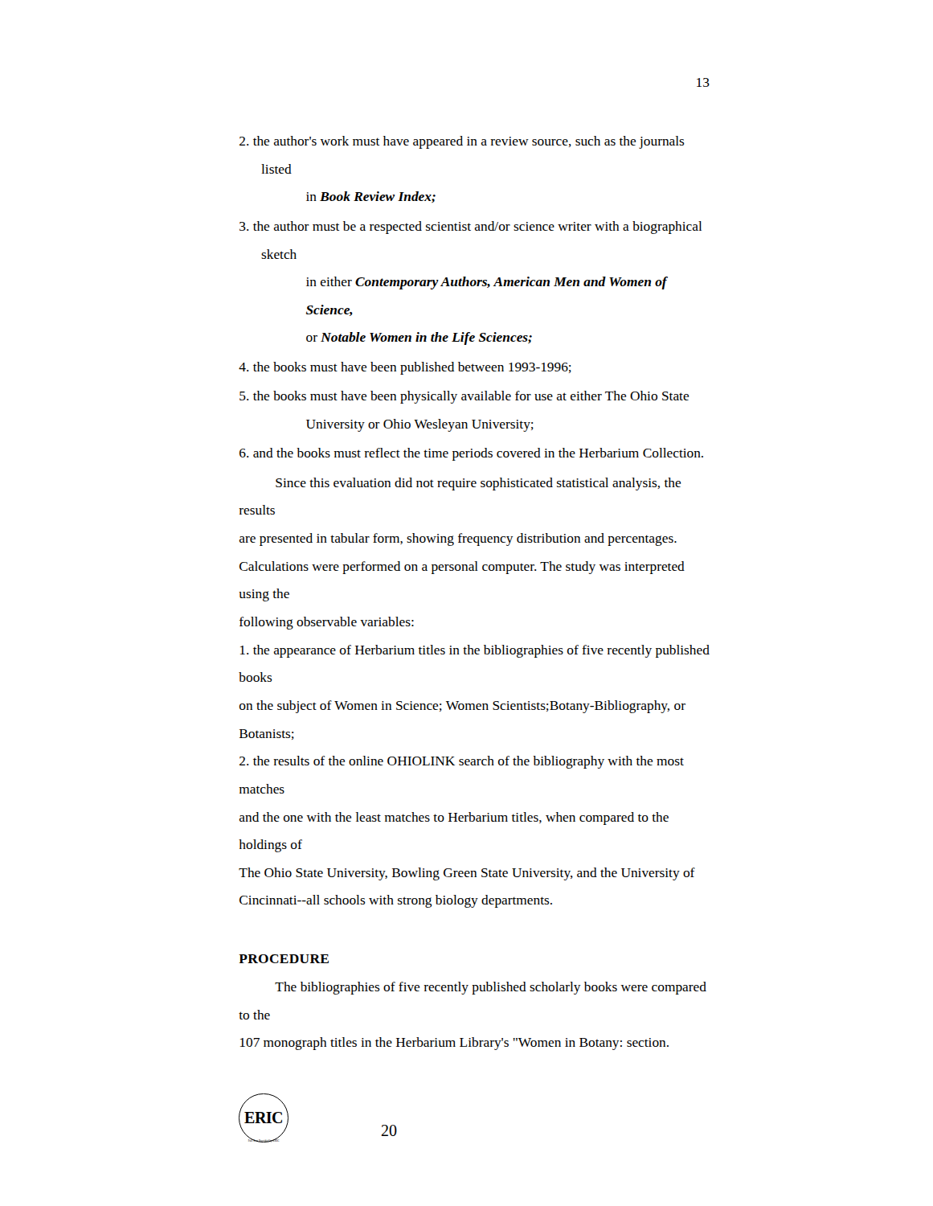13
2. the author's work must have appeared in a review source, such as the journals listed in Book Review Index;
3. the author must be a respected scientist and/or science writer with a biographical sketch in either Contemporary Authors, American Men and Women of Science, or Notable Women in the Life Sciences;
4. the books must have been published between 1993-1996;
5. the books must have been physically available for use at either The Ohio State University or Ohio Wesleyan University;
6. and the books must reflect the time periods covered in the Herbarium Collection.
Since this evaluation did not require sophisticated statistical analysis, the results
are presented in tabular form, showing frequency distribution and percentages.
Calculations were performed on a personal computer. The study was interpreted using the
following observable variables:
1. the appearance of Herbarium titles in the bibliographies of five recently published books
on the subject of Women in Science; Women Scientists;Botany-Bibliography, or
Botanists;
2. the results of the online OHIOLINK search of the bibliography with the most matches
and the one with the least matches to Herbarium titles, when compared to the holdings of
The Ohio State University, Bowling Green State University, and the University of
Cincinnati--all schools with strong biology departments.
PROCEDURE
The bibliographies of five recently published scholarly books were compared to the
107 monograph titles in the Herbarium Library's "Women in Botany: section.
ERIC Full Text Provided by ERIC
20